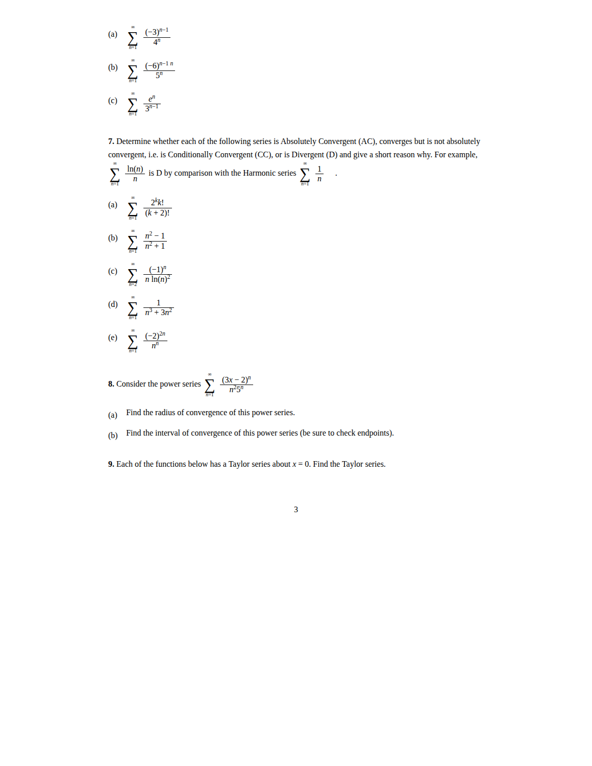(a) ∞∑n=1 (−3)n−14n
(b) ∞∑n=1 (−6)n−1 n 5n
(c) ∞∑n=1 en 3n−1
7. Determine whether each of the following series is Absolutely Convergent (AC), converges but is not absolutely convergent, i.e. is Conditionally Convergent (CC), or is Divergent (D) and give a short reason why. For example, ∞∑n=1 ln(n) n is D by comparison with the Harmonic series ∞∑n=1 1 n .
(a) ∞∑n=1 2kk!(k + 2)!
(b) ∞∑n=1 n2 − 1 n2 + 1
(c) ∞∑n=2 (−1)n n ln(n)2
(d) ∞∑n=1 1 n3 + 3n2
(e) ∞∑n=1 (−2)2n nn
8. Consider the power series ∞∑n=1 (3x − 2)n n25n
(a) Find the radius of convergence of this power series.
(b) Find the interval of convergence of this power series (be sure to check endpoints).
9. Each of the functions below has a Taylor series about x = 0. Find the Taylor series.
3